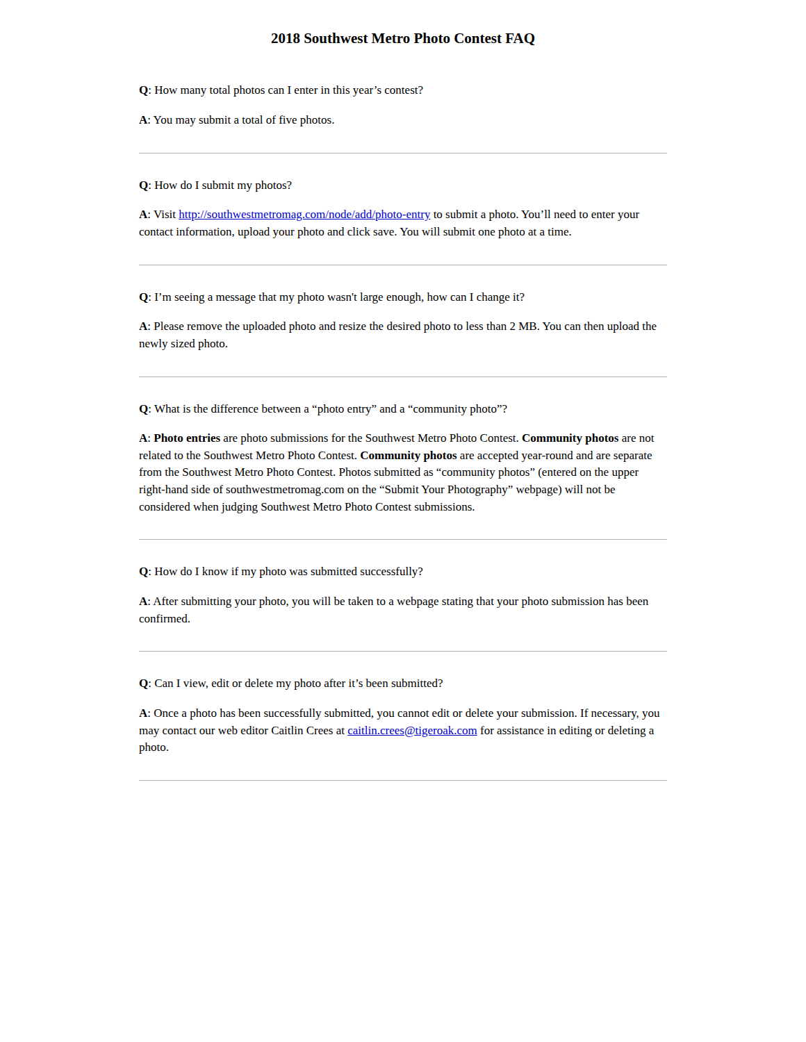2018 Southwest Metro Photo Contest FAQ
Q: How many total photos can I enter in this year’s contest?
A: You may submit a total of five photos.
Q: How do I submit my photos?
A: Visit http://southwestmetromag.com/node/add/photo-entry to submit a photo. You’ll need to enter your contact information, upload your photo and click save. You will submit one photo at a time.
Q: I’m seeing a message that my photo wasn't large enough, how can I change it?
A: Please remove the uploaded photo and resize the desired photo to less than 2 MB. You can then upload the newly sized photo.
Q: What is the difference between a “photo entry” and a “community photo”?
A: Photo entries are photo submissions for the Southwest Metro Photo Contest. Community photos are not related to the Southwest Metro Photo Contest. Community photos are accepted year-round and are separate from the Southwest Metro Photo Contest. Photos submitted as “community photos” (entered on the upper right-hand side of southwestmetromag.com on the “Submit Your Photography” webpage) will not be considered when judging Southwest Metro Photo Contest submissions.
Q: How do I know if my photo was submitted successfully?
A: After submitting your photo, you will be taken to a webpage stating that your photo submission has been confirmed.
Q: Can I view, edit or delete my photo after it’s been submitted?
A: Once a photo has been successfully submitted, you cannot edit or delete your submission. If necessary, you may contact our web editor Caitlin Crees at caitlin.crees@tigeroak.com for assistance in editing or deleting a photo.